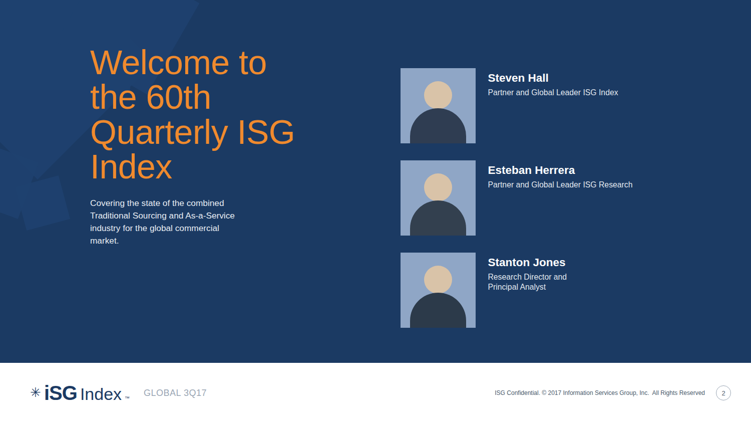Welcome to the 60th Quarterly ISG Index
Covering the state of the combined Traditional Sourcing and As-a-Service industry for the global commercial market.
Steven Hall
Partner and Global Leader ISG Index
Esteban Herrera
Partner and Global Leader ISG Research
Stanton Jones
Research Director and
Principal Analyst
✳ iSG Index ™
GLOBAL 3Q17
ISG Confidential. © 2017 Information Services Group, Inc. All Rights Reserved
2